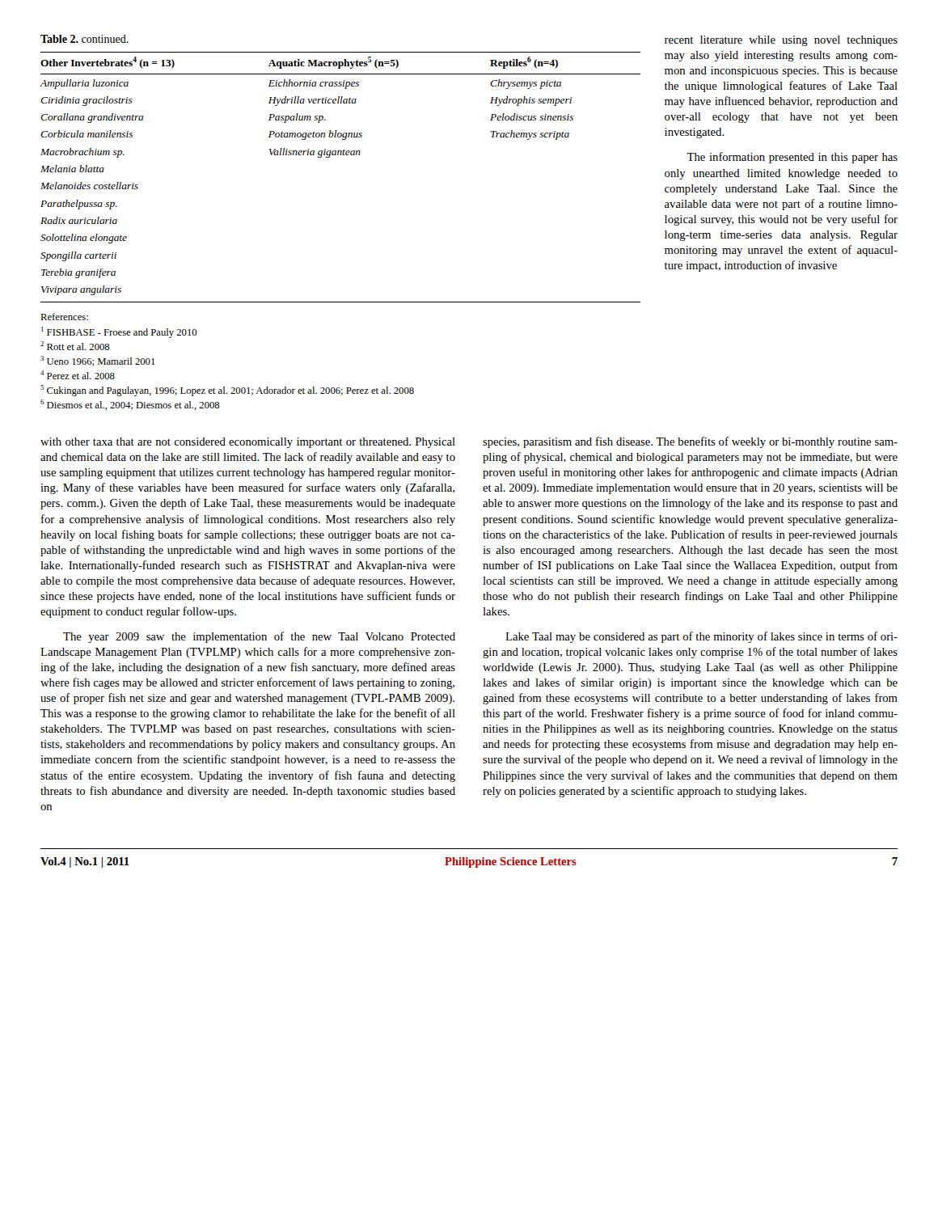Table 2. continued.
| Other Invertebrates 4 (n = 13) | Aquatic Macrophytes 5 (n=5) | Reptiles 6 (n=4) |
| --- | --- | --- |
| Ampullaria luzonica | Eichhornia crassipes | Chrysemys picta |
| Ciridinia gracilostris | Hydrilla verticellata | Hydrophis semperi |
| Corallana grandiventra | Paspalum sp. | Pelodiscus sinensis |
| Corbicula manilensis | Potamogeton blognus | Trachemys scripta |
| Macrobrachium sp. | Vallisneria gigantean | |
| Melania blatta | | |
| Melanoides costellaris | | |
| Parathelpussa sp. | | |
| Radix auricularia | | |
| Solottelina elongate | | |
| Spongilla carterii | | |
| Terebia granifera | | |
| Vivipara angularis | | |
References:
1 FISHBASE - Froese and Pauly 2010
2 Rott et al. 2008
3 Ueno 1966; Mamaril 2001
4 Perez et al. 2008
5 Cukingan and Pagulayan, 1996; Lopez et al. 2001; Adorador et al. 2006; Perez et al. 2008
6 Diesmos et al., 2004; Diesmos et al., 2008
recent literature while using novel techniques may also yield interesting results among common and inconspicuous species. This is because the unique limnological features of Lake Taal may have influenced behavior, reproduction and over-all ecology that have not yet been investigated.
The information presented in this paper has only unearthed limited knowledge needed to completely understand Lake Taal. Since the available data were not part of a routine limnological survey, this would not be very useful for long-term time-series data analysis. Regular monitoring may unravel the extent of aquaculture impact, introduction of invasive
with other taxa that are not considered economically important or threatened. Physical and chemical data on the lake are still limited. The lack of readily available and easy to use sampling equipment that utilizes current technology has hampered regular monitoring. Many of these variables have been measured for surface waters only (Zafaralla, pers. comm.). Given the depth of Lake Taal, these measurements would be inadequate for a comprehensive analysis of limnological conditions. Most researchers also rely heavily on local fishing boats for sample collections; these outrigger boats are not capable of withstanding the unpredictable wind and high waves in some portions of the lake. Internationally-funded research such as FISHSTRAT and Akvaplan-niva were able to compile the most comprehensive data because of adequate resources. However, since these projects have ended, none of the local institutions have sufficient funds or equipment to conduct regular follow-ups.
The year 2009 saw the implementation of the new Taal Volcano Protected Landscape Management Plan (TVPLMP) which calls for a more comprehensive zoning of the lake, including the designation of a new fish sanctuary, more defined areas where fish cages may be allowed and stricter enforcement of laws pertaining to zoning, use of proper fish net size and gear and watershed management (TVPL-PAMB 2009). This was a response to the growing clamor to rehabilitate the lake for the benefit of all stakeholders. The TVPLMP was based on past researches, consultations with scientists, stakeholders and recommendations by policy makers and consultancy groups. An immediate concern from the scientific standpoint however, is a need to re-assess the status of the entire ecosystem. Updating the inventory of fish fauna and detecting threats to fish abundance and diversity are needed. In-depth taxonomic studies based on
species, parasitism and fish disease. The benefits of weekly or bi-monthly routine sampling of physical, chemical and biological parameters may not be immediate, but were proven useful in monitoring other lakes for anthropogenic and climate impacts (Adrian et al. 2009). Immediate implementation would ensure that in 20 years, scientists will be able to answer more questions on the limnology of the lake and its response to past and present conditions. Sound scientific knowledge would prevent speculative generalizations on the characteristics of the lake. Publication of results in peer-reviewed journals is also encouraged among researchers. Although the last decade has seen the most number of ISI publications on Lake Taal since the Wallacea Expedition, output from local scientists can still be improved. We need a change in attitude especially among those who do not publish their research findings on Lake Taal and other Philippine lakes.
Lake Taal may be considered as part of the minority of lakes since in terms of origin and location, tropical volcanic lakes only comprise 1% of the total number of lakes worldwide (Lewis Jr. 2000). Thus, studying Lake Taal (as well as other Philippine lakes and lakes of similar origin) is important since the knowledge which can be gained from these ecosystems will contribute to a better understanding of lakes from this part of the world. Freshwater fishery is a prime source of food for inland communities in the Philippines as well as its neighboring countries. Knowledge on the status and needs for protecting these ecosystems from misuse and degradation may help ensure the survival of the people who depend on it. We need a revival of limnology in the Philippines since the very survival of lakes and the communities that depend on them rely on policies generated by a scientific approach to studying lakes.
Vol.4 | No.1 | 2011
Philippine Science Letters
7